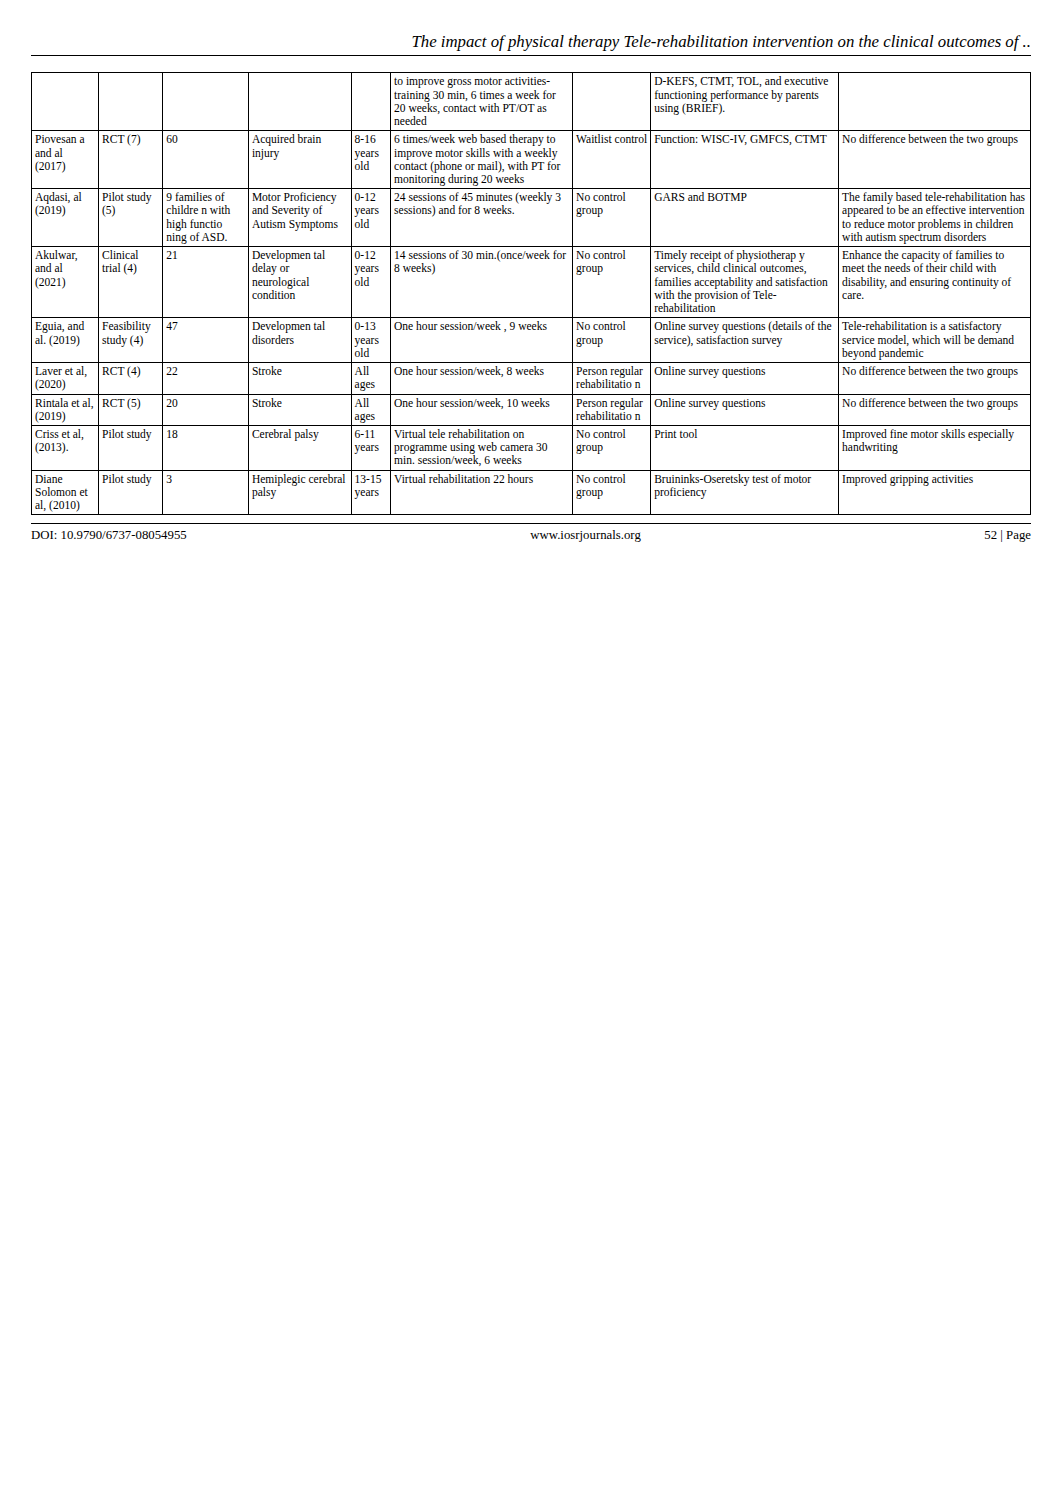The impact of physical therapy Tele-rehabilitation intervention on the clinical outcomes of ..
| | | | | | to improve gross motor activities- training 30 min, 6 times a week for 20 weeks, contact with PT/OT as needed | | D-KEFS, CTMT, TOL, and executive functioning performance by parents using (BRIEF). | |
| Piovesan a and al (2017) | RCT (7) | 60 | Acquired brain injury | 8-16 years old | 6 times/week web based therapy to improve motor skills with a weekly contact (phone or mail), with PT for monitoring during 20 weeks | Waitlist control | Function: WISC-IV, GMFCS, CTMT | No difference between the two groups |
| Aqdasi, al (2019) | Pilot study (5) | 9 families of childre n with high functio ning of ASD. | Motor Proficiency and Severity of Autism Symptoms | 0-12 years old | 24 sessions of 45 minutes (weekly 3 sessions) and for 8 weeks. | No control group | GARS and BOTMP | The family based tele-rehabilitation has appeared to be an effective intervention to reduce motor problems in children with autism spectrum disorders |
| Akulwar, and al (2021) | Clinical trial (4) | 21 | Developmen tal delay or neurological condition | 0-12 years old | 14 sessions of 30 min.(once/week for 8 weeks) | No control group | Timely receipt of physiotherap y services, child clinical outcomes, families acceptability and satisfaction with the provision of Tele-rehabilitation | Enhance the capacity of families to meet the needs of their child with disability, and ensuring continuity of care. |
| Eguia, and al. (2019) | Feasibility study (4) | 47 | Developmen tal disorders | 0-13 years old | One hour session/week , 9 weeks | No control group | Online survey questions (details of the service), satisfaction survey | Tele-rehabilitation is a satisfactory service model, which will be demand beyond pandemic |
| Laver et al, (2020) | RCT (4) | 22 | Stroke | All ages | One hour session/week, 8 weeks | Person regular rehabilitatio n | Online survey questions | No difference between the two groups |
| Rintala et al, (2019) | RCT (5) | 20 | Stroke | All ages | One hour session/week, 10 weeks | Person regular rehabilitatio n | Online survey questions | No difference between the two groups |
| Criss et al, (2013). | Pilot study | 18 | Cerebral palsy | 6-11 years | Virtual tele rehabilitation on programme using web camera 30 min. session/week, 6 weeks | No control group | Print tool | Improved fine motor skills especially handwriting |
| Diane Solomon et al, (2010) | Pilot study | 3 | Hemiplegic cerebral palsy | 13-15 years | Virtual rehabilitation 22 hours | No control group | Bruininks-Oseretsky test of motor proficiency | Improved gripping activities |
DOI: 10.9790/6737-08054955
www.iosrjournals.org
52 | Page